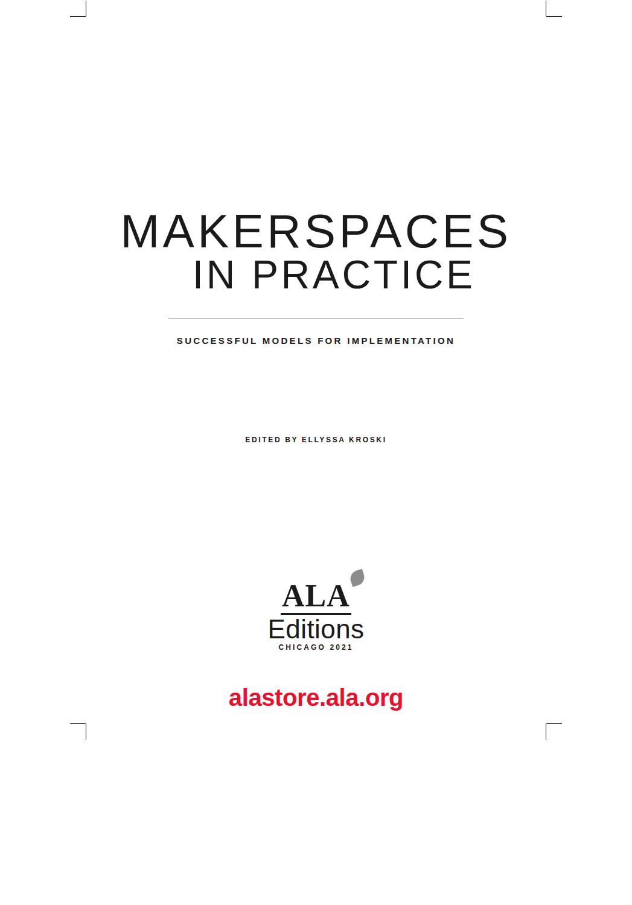Makerspaces in Practice
Successful Models for Implementation
Edited by Ellyssa Kroski
ALA Editions Chicago 2021
alastore.ala.org